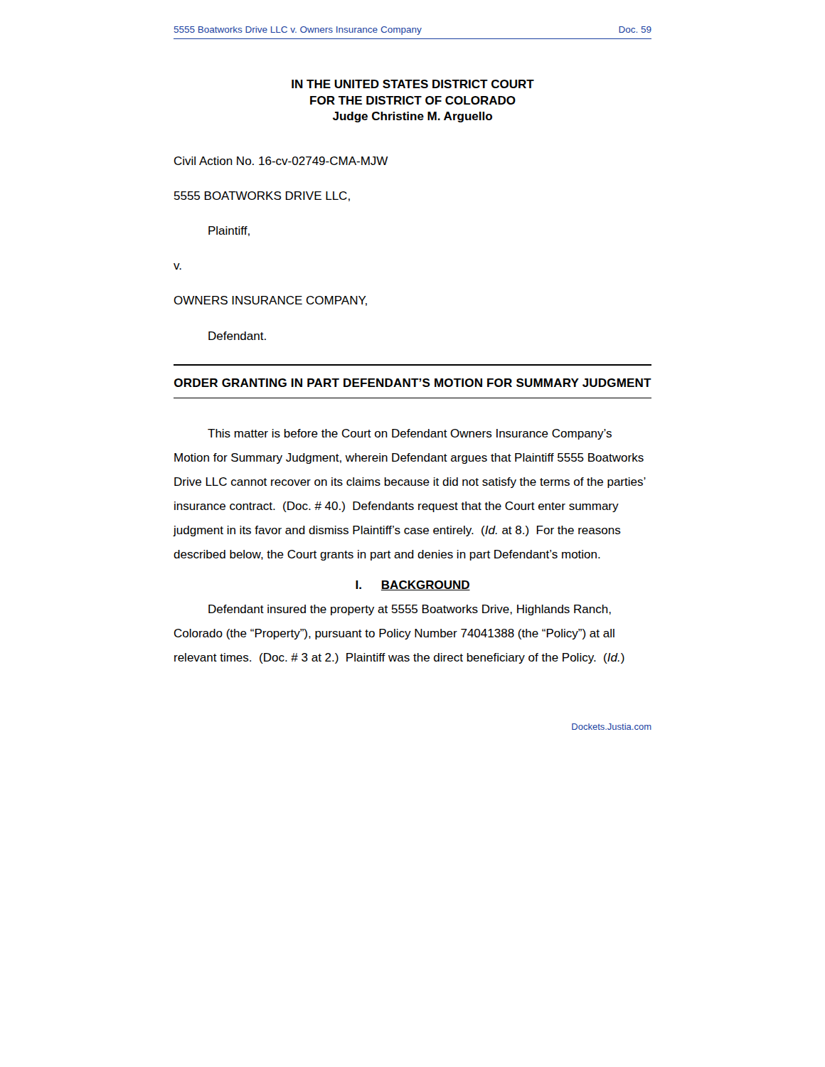5555 Boatworks Drive LLC v. Owners Insurance Company Doc. 59
IN THE UNITED STATES DISTRICT COURT
FOR THE DISTRICT OF COLORADO
Judge Christine M. Arguello
Civil Action No. 16-cv-02749-CMA-MJW
5555 BOATWORKS DRIVE LLC,
Plaintiff,
v.
OWNERS INSURANCE COMPANY,
Defendant.
ORDER GRANTING IN PART DEFENDANT’S MOTION FOR SUMMARY JUDGMENT
This matter is before the Court on Defendant Owners Insurance Company’s Motion for Summary Judgment, wherein Defendant argues that Plaintiff 5555 Boatworks Drive LLC cannot recover on its claims because it did not satisfy the terms of the parties’ insurance contract. (Doc. # 40.) Defendants request that the Court enter summary judgment in its favor and dismiss Plaintiff’s case entirely. (Id. at 8.) For the reasons described below, the Court grants in part and denies in part Defendant’s motion.
I. BACKGROUND
Defendant insured the property at 5555 Boatworks Drive, Highlands Ranch, Colorado (the “Property”), pursuant to Policy Number 74041388 (the “Policy”) at all relevant times. (Doc. # 3 at 2.) Plaintiff was the direct beneficiary of the Policy. (Id.)
Dockets.Justia.com